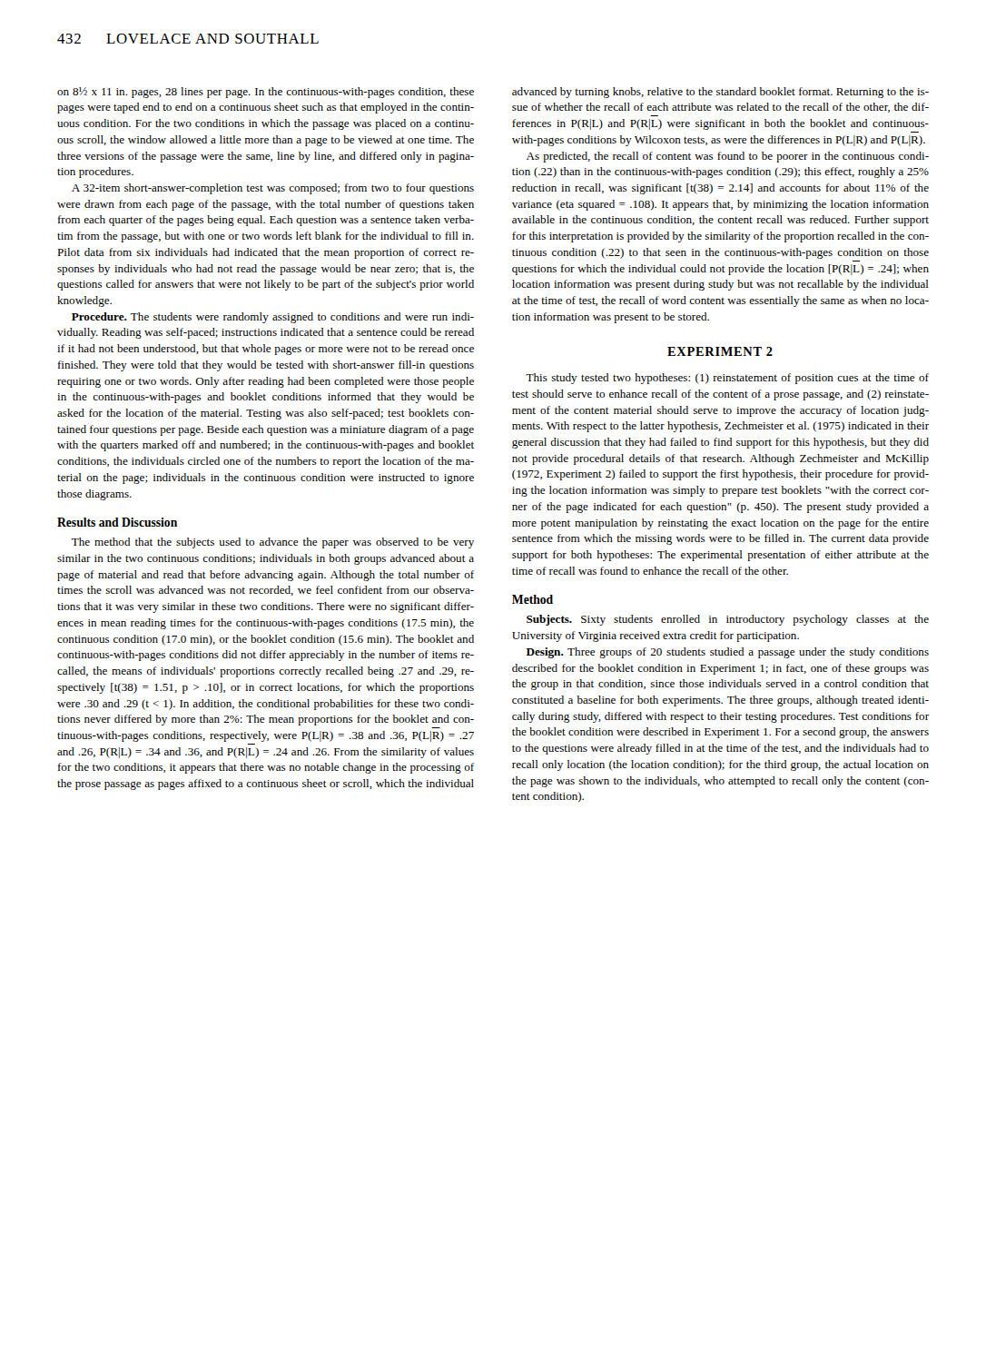432 LOVELACE AND SOUTHALL
on 8½ x 11 in. pages, 28 lines per page. In the continuous-with-pages condition, these pages were taped end to end on a continuous sheet such as that employed in the continuous condition. For the two conditions in which the passage was placed on a continuous scroll, the window allowed a little more than a page to be viewed at one time. The three versions of the passage were the same, line by line, and differed only in pagination procedures.
A 32-item short-answer-completion test was composed; from two to four questions were drawn from each page of the passage, with the total number of questions taken from each quarter of the pages being equal. Each question was a sentence taken verbatim from the passage, but with one or two words left blank for the individual to fill in. Pilot data from six individuals had indicated that the mean proportion of correct responses by individuals who had not read the passage would be near zero; that is, the questions called for answers that were not likely to be part of the subject's prior world knowledge.
Procedure. The students were randomly assigned to conditions and were run individually. Reading was self-paced; instructions indicated that a sentence could be reread if it had not been understood, but that whole pages or more were not to be reread once finished. They were told that they would be tested with short-answer fill-in questions requiring one or two words. Only after reading had been completed were those people in the continuous-with-pages and booklet conditions informed that they would be asked for the location of the material. Testing was also self-paced; test booklets contained four questions per page. Beside each question was a miniature diagram of a page with the quarters marked off and numbered; in the continuous-with-pages and booklet conditions, the individuals circled one of the numbers to report the location of the material on the page; individuals in the continuous condition were instructed to ignore those diagrams.
Results and Discussion
The method that the subjects used to advance the paper was observed to be very similar in the two continuous conditions; individuals in both groups advanced about a page of material and read that before advancing again. Although the total number of times the scroll was advanced was not recorded, we feel confident from our observations that it was very similar in these two conditions. There were no significant differences in mean reading times for the continuous-with-pages conditions (17.5 min), the continuous condition (17.0 min), or the booklet condition (15.6 min). The booklet and continuous-with-pages conditions did not differ appreciably in the number of items recalled, the means of individuals' proportions correctly recalled being .27 and .29, respectively [t(38) = 1.51, p > .10], or in correct locations, for which the proportions were .30 and .29 (t < 1). In addition, the conditional probabilities for these two conditions never differed by more than 2%: The mean proportions for the booklet and continuous-with-pages conditions, respectively, were P(L|R) = .38 and .36, P(L|R) = .27 and .26, P(R|L) = .34 and .36, and P(R|L) = .24 and .26. From the similarity of values for the two conditions, it appears that there was no notable change in the processing of the prose passage as pages affixed to a continuous sheet or scroll, which the individual advanced by turning knobs, relative to the standard booklet format. Returning to the issue of whether the recall of each attribute was related to the recall of the other, the differences in P(R|L) and P(R|L) were significant in both the booklet and continuous-with-pages conditions by Wilcoxon tests, as were the differences in P(L|R) and P(L|R).
As predicted, the recall of content was found to be poorer in the continuous condition (.22) than in the continuous-with-pages condition (.29); this effect, roughly a 25% reduction in recall, was significant [t(38) = 2.14] and accounts for about 11% of the variance (eta squared = .108). It appears that, by minimizing the location information available in the continuous condition, the content recall was reduced. Further support for this interpretation is provided by the similarity of the proportion recalled in the continuous condition (.22) to that seen in the continuous-with-pages condition on those questions for which the individual could not provide the location [P(R|L) = .24]; when location information was present during study but was not recallable by the individual at the time of test, the recall of word content was essentially the same as when no location information was present to be stored.
Experiment 2
This study tested two hypotheses: (1) reinstatement of position cues at the time of test should serve to enhance recall of the content of a prose passage, and (2) reinstatement of the content material should serve to improve the accuracy of location judgments. With respect to the latter hypothesis, Zechmeister et al. (1975) indicated in their general discussion that they had failed to find support for this hypothesis, but they did not provide procedural details of that research. Although Zechmeister and McKillip (1972, Experiment 2) failed to support the first hypothesis, their procedure for providing the location information was simply to prepare test booklets "with the correct corner of the page indicated for each question" (p. 450). The present study provided a more potent manipulation by reinstating the exact location on the page for the entire sentence from which the missing words were to be filled in. The current data provide support for both hypotheses: The experimental presentation of either attribute at the time of recall was found to enhance the recall of the other.
Method
Subjects. Sixty students enrolled in introductory psychology classes at the University of Virginia received extra credit for participation.
Design. Three groups of 20 students studied a passage under the study conditions described for the booklet condition in Experiment 1; in fact, one of these groups was the group in that condition, since those individuals served in a control condition that constituted a baseline for both experiments. The three groups, although treated identically during study, differed with respect to their testing procedures. Test conditions for the booklet condition were described in Experiment 1. For a second group, the answers to the questions were already filled in at the time of the test, and the individuals had to recall only location (the location condition); for the third group, the actual location on the page was shown to the individuals, who attempted to recall only the content (content condition).